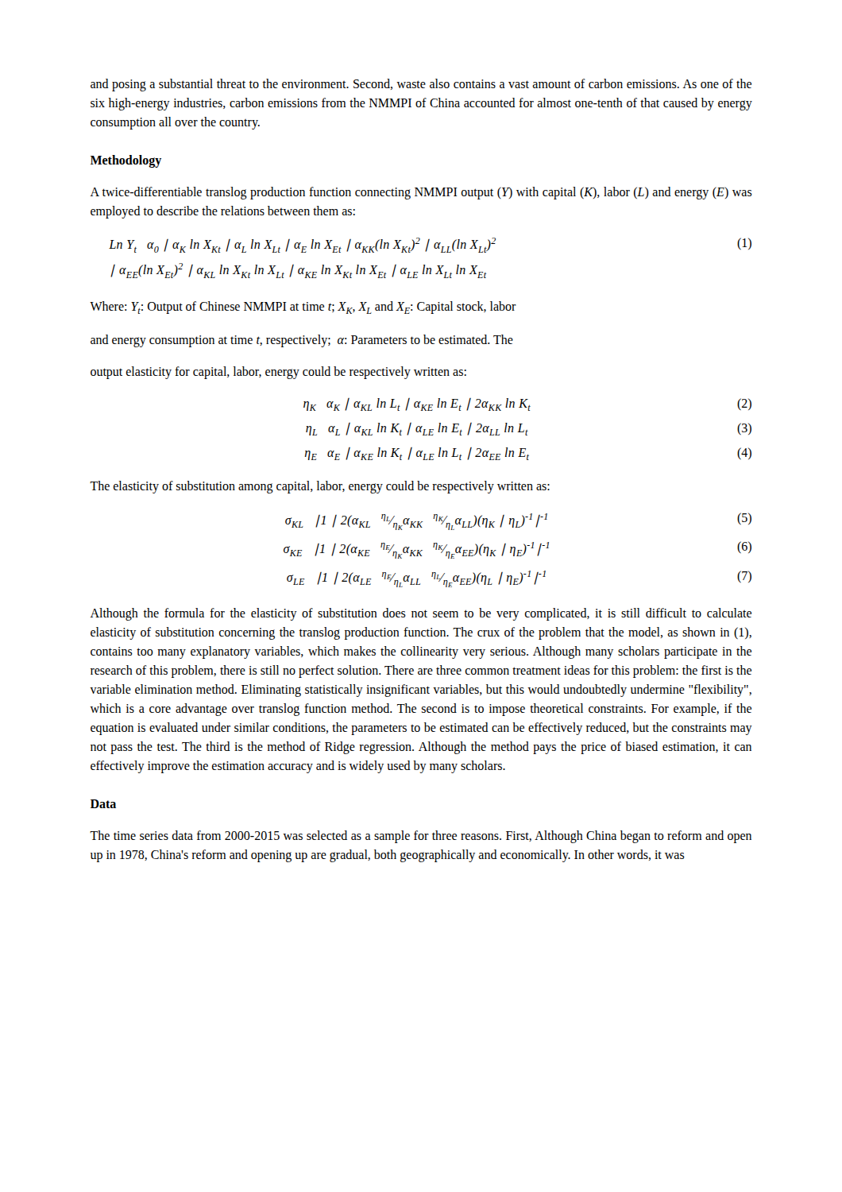and posing a substantial threat to the environment. Second, waste also contains a vast amount of carbon emissions. As one of the six high-energy industries, carbon emissions from the NMMPI of China accounted for almost one-tenth of that caused by energy consumption all over the country.
Methodology
A twice-differentiable translog production function connecting NMMPI output (Y) with capital (K), labor (L) and energy (E) was employed to describe the relations between them as:
Ln Yt α0 ∣ αK ln XKt ∣ αL ln XLt ∣ αE ln XEt ∣ αKK(ln XKt)2 ∣ αLL(ln XLt)2 ∣ αEE(ln XEt)2 ∣ αKL ln XKt ln XLt ∣ αKE ln XKt ln XEt ∣ αLE ln XLt ln XEt
(1)
Where: Yt: Output of Chinese NMMPI at time t; XK, XL and XE: Capital stock, labor
and energy consumption at time t, respectively; α: Parameters to be estimated. The
output elasticity for capital, labor, energy could be respectively written as:
ηK αK ∣ αKL ln Lt ∣ αKE ln Et ∣ 2αKK ln Kt
(2)
ηL αL ∣ αKL ln Kt ∣ αLE ln Et ∣ 2αLL ln Lt
(3)
ηE αE ∣ αKE ln Kt ∣ αLE ln Lt ∣ 2αEE ln Et
(4)
The elasticity of substitution among capital, labor, energy could be respectively written as:
σKL ∣1 ∣ 2(αKL ηL⁄ηKαKK ηK⁄ηLαLL)(ηK ∣ ηL)-1∣-1
(5)
σKE ∣1 ∣ 2(αKE ηE⁄ηKαKK ηK⁄ηEαEE)(ηK ∣ ηE)-1∣-1
(6)
σLE ∣1 ∣ 2(αLE ηE⁄ηLαLL ηL⁄ηEαEE)(ηL ∣ ηE)-1∣-1
(7)
Although the formula for the elasticity of substitution does not seem to be very complicated, it is still difficult to calculate elasticity of substitution concerning the translog production function. The crux of the problem that the model, as shown in (1), contains too many explanatory variables, which makes the collinearity very serious. Although many scholars participate in the research of this problem, there is still no perfect solution. There are three common treatment ideas for this problem: the first is the variable elimination method. Eliminating statistically insignificant variables, but this would undoubtedly undermine "flexibility", which is a core advantage over translog function method. The second is to impose theoretical constraints. For example, if the equation is evaluated under similar conditions, the parameters to be estimated can be effectively reduced, but the constraints may not pass the test. The third is the method of Ridge regression. Although the method pays the price of biased estimation, it can effectively improve the estimation accuracy and is widely used by many scholars.
Data
The time series data from 2000-2015 was selected as a sample for three reasons. First, Although China began to reform and open up in 1978, China's reform and opening up are gradual, both geographically and economically. In other words, it was